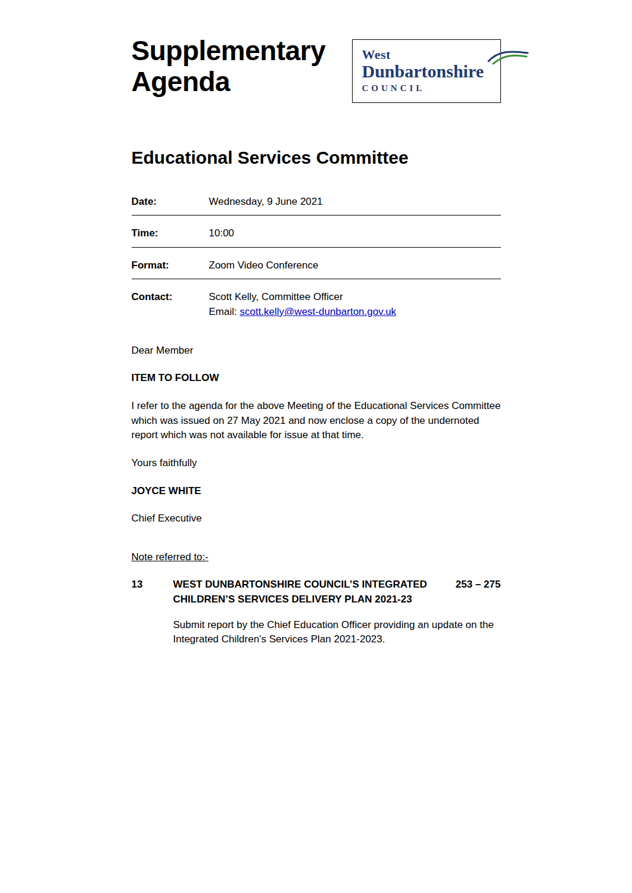Supplementary Agenda
West
Dunbartonshire
COUNCIL
Educational Services Committee
Date:
Wednesday, 9 June 2021
Time:
10:00
Format:
Zoom Video Conference
Contact:
Scott Kelly, Committee Officer
Email: scott.kelly@west-dunbarton.gov.uk
Dear Member
ITEM TO FOLLOW
I refer to the agenda for the above Meeting of the Educational Services Committee which was issued on 27 May 2021 and now enclose a copy of the undernoted report which was not available for issue at that time.
Yours faithfully
JOYCE WHITE
Chief Executive
Note referred to:-
13
WEST DUNBARTONSHIRE COUNCIL’S INTEGRATED CHILDREN’S SERVICES DELIVERY PLAN 2021-23
253 – 275
Submit report by the Chief Education Officer providing an update on the Integrated Children’s Services Plan 2021-2023.